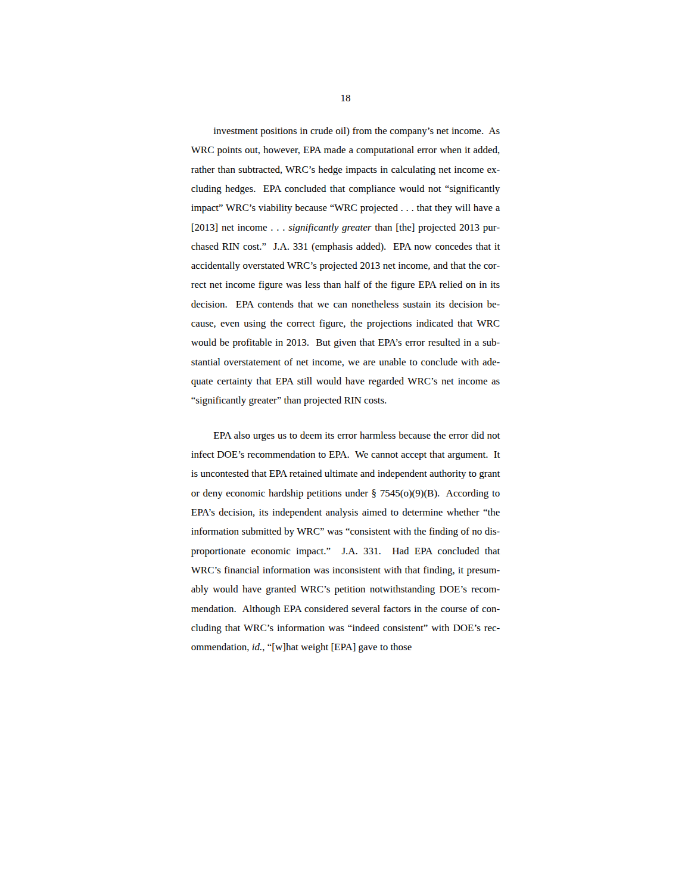18
investment positions in crude oil) from the company’s net income. As WRC points out, however, EPA made a computational error when it added, rather than subtracted, WRC’s hedge impacts in calculating net income excluding hedges. EPA concluded that compliance would not “significantly impact” WRC’s viability because “WRC projected . . . that they will have a [2013] net income . . . significantly greater than [the] projected 2013 purchased RIN cost.” J.A. 331 (emphasis added). EPA now concedes that it accidentally overstated WRC’s projected 2013 net income, and that the correct net income figure was less than half of the figure EPA relied on in its decision. EPA contends that we can nonetheless sustain its decision because, even using the correct figure, the projections indicated that WRC would be profitable in 2013. But given that EPA’s error resulted in a substantial overstatement of net income, we are unable to conclude with adequate certainty that EPA still would have regarded WRC’s net income as “significantly greater” than projected RIN costs.
EPA also urges us to deem its error harmless because the error did not infect DOE’s recommendation to EPA. We cannot accept that argument. It is uncontested that EPA retained ultimate and independent authority to grant or deny economic hardship petitions under § 7545(o)(9)(B). According to EPA’s decision, its independent analysis aimed to determine whether “the information submitted by WRC” was “consistent with the finding of no disproportionate economic impact.” J.A. 331. Had EPA concluded that WRC’s financial information was inconsistent with that finding, it presumably would have granted WRC’s petition notwithstanding DOE’s recommendation. Although EPA considered several factors in the course of concluding that WRC’s information was “indeed consistent” with DOE’s recommendation, id., “[w]hat weight [EPA] gave to those